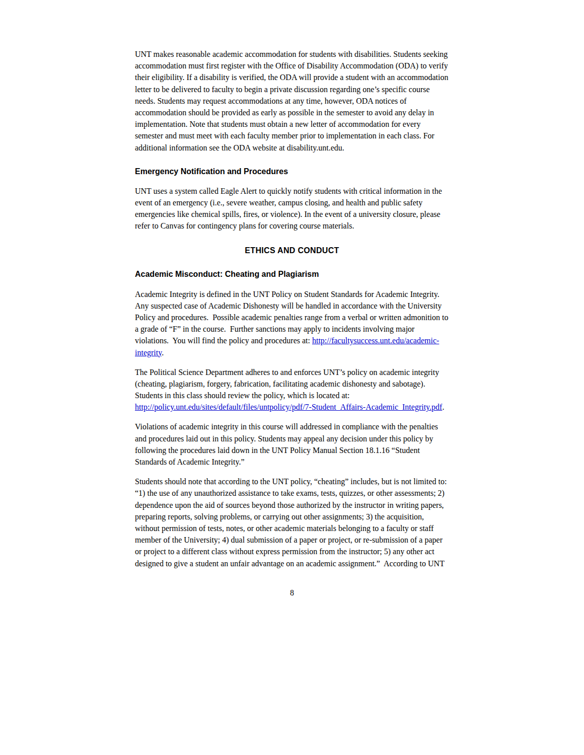UNT makes reasonable academic accommodation for students with disabilities. Students seeking accommodation must first register with the Office of Disability Accommodation (ODA) to verify their eligibility. If a disability is verified, the ODA will provide a student with an accommodation letter to be delivered to faculty to begin a private discussion regarding one’s specific course needs. Students may request accommodations at any time, however, ODA notices of accommodation should be provided as early as possible in the semester to avoid any delay in implementation. Note that students must obtain a new letter of accommodation for every semester and must meet with each faculty member prior to implementation in each class. For additional information see the ODA website at disability.unt.edu.
Emergency Notification and Procedures
UNT uses a system called Eagle Alert to quickly notify students with critical information in the event of an emergency (i.e., severe weather, campus closing, and health and public safety emergencies like chemical spills, fires, or violence). In the event of a university closure, please refer to Canvas for contingency plans for covering course materials.
ETHICS AND CONDUCT
Academic Misconduct: Cheating and Plagiarism
Academic Integrity is defined in the UNT Policy on Student Standards for Academic Integrity. Any suspected case of Academic Dishonesty will be handled in accordance with the University Policy and procedures. Possible academic penalties range from a verbal or written admonition to a grade of “F” in the course. Further sanctions may apply to incidents involving major violations. You will find the policy and procedures at: http://facultysuccess.unt.edu/academic-integrity.
The Political Science Department adheres to and enforces UNT’s policy on academic integrity (cheating, plagiarism, forgery, fabrication, facilitating academic dishonesty and sabotage). Students in this class should review the policy, which is located at: http://policy.unt.edu/sites/default/files/untpolicy/pdf/7-Student_Affairs-Academic_Integrity.pdf.
Violations of academic integrity in this course will addressed in compliance with the penalties and procedures laid out in this policy. Students may appeal any decision under this policy by following the procedures laid down in the UNT Policy Manual Section 18.1.16 “Student Standards of Academic Integrity.”
Students should note that according to the UNT policy, “cheating” includes, but is not limited to: “1) the use of any unauthorized assistance to take exams, tests, quizzes, or other assessments; 2) dependence upon the aid of sources beyond those authorized by the instructor in writing papers, preparing reports, solving problems, or carrying out other assignments; 3) the acquisition, without permission of tests, notes, or other academic materials belonging to a faculty or staff member of the University; 4) dual submission of a paper or project, or re-submission of a paper or project to a different class without express permission from the instructor; 5) any other act designed to give a student an unfair advantage on an academic assignment.” According to UNT
8